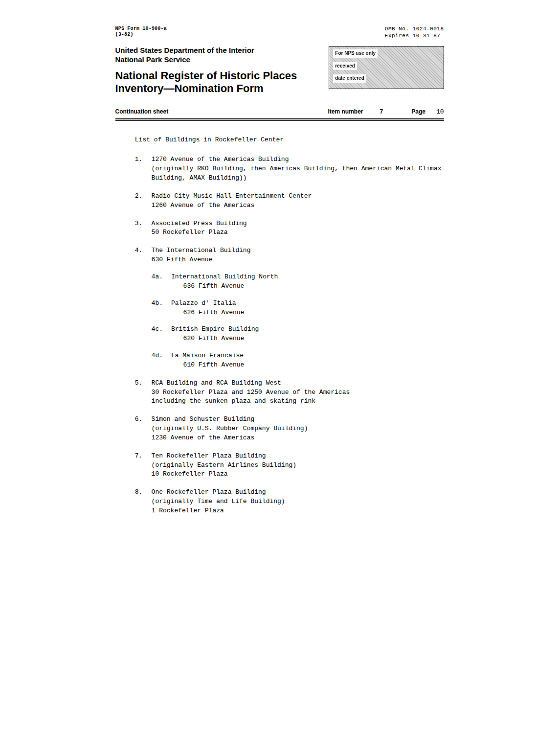NPS Form 10-900-a
(3-82)
OMB No. 1024-0018 Expires 10-31-87
United States Department of the Interior
National Park Service
National Register of Historic Places
Inventory—Nomination Form
For NPS use only
received
date entered
Continuation sheet Item number 7 Page 10
List of Buildings in Rockefeller Center
1. 1270 Avenue of the Americas Building (originally RKO Building, then Americas Building, then American Metal Climax Building, AMAX Building))
2. Radio City Music Hall Entertainment Center 1260 Avenue of the Americas
3. Associated Press Building 50 Rockefeller Plaza
4. The International Building 630 Fifth Avenue
4a. International Building North 636 Fifth Avenue
4b. Palazzo d' Italia 626 Fifth Avenue
4c. British Empire Building 620 Fifth Avenue
4d. La Maison Francaise 610 Fifth Avenue
5. RCA Building and RCA Building West 30 Rockefeller Plaza and 1250 Avenue of the Americas including the sunken plaza and skating rink
6. Simon and Schuster Building (originally U.S. Rubber Company Building) 1230 Avenue of the Americas
7. Ten Rockefeller Plaza Building (originally Eastern Airlines Building) 10 Rockefeller Plaza
8. One Rockefeller Plaza Building (originally Time and Life Building) 1 Rockefeller Plaza